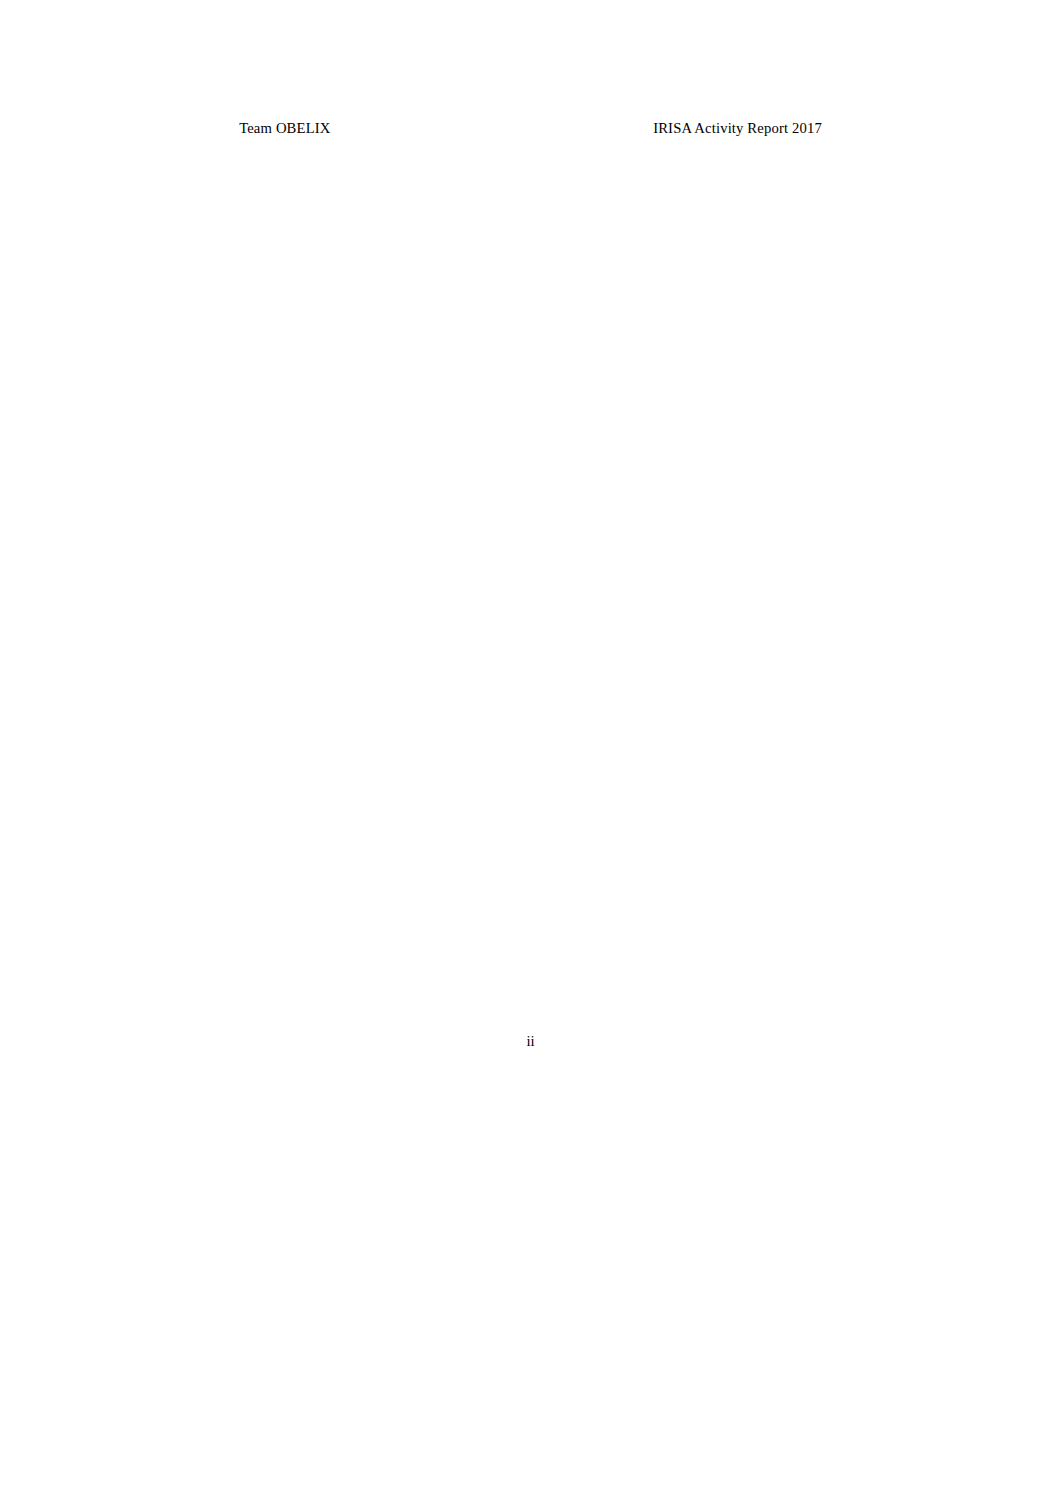Team OBELIX IRISA Activity Report 2017
ii